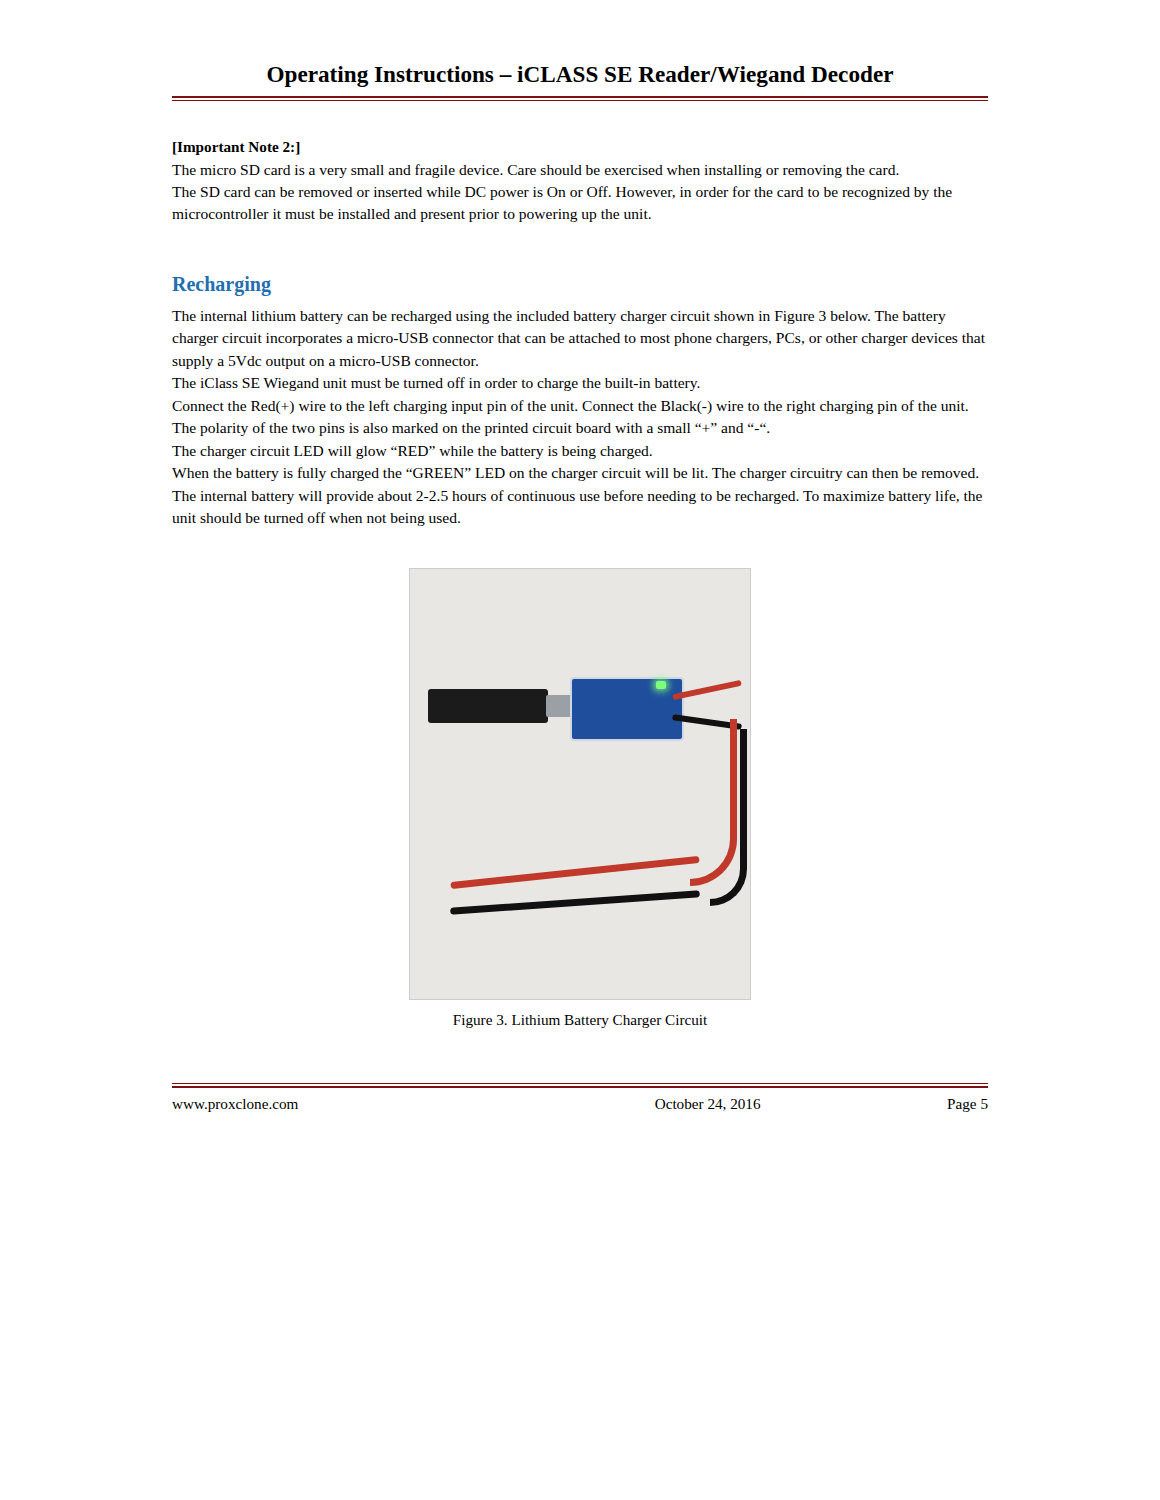Operating Instructions – iCLASS SE Reader/Wiegand Decoder
[Important Note 2:]
The micro SD card is a very small and fragile device. Care should be exercised when installing or removing the card.
The SD card can be removed or inserted while DC power is On or Off. However, in order for the card to be recognized by the microcontroller it must be installed and present prior to powering up the unit.
Recharging
The internal lithium battery can be recharged using the included battery charger circuit shown in Figure 3 below. The battery charger circuit incorporates a micro-USB connector that can be attached to most phone chargers, PCs, or other charger devices that supply a 5Vdc output on a micro-USB connector.
The iClass SE Wiegand unit must be turned off in order to charge the built-in battery.
Connect the Red(+) wire to the left charging input pin of the unit. Connect the Black(-) wire to the right charging pin of the unit. The polarity of the two pins is also marked on the printed circuit board with a small “+” and “-“.
The charger circuit LED will glow “RED” while the battery is being charged.
When the battery is fully charged the “GREEN” LED on the charger circuit will be lit. The charger circuitry can then be removed.
The internal battery will provide about 2-2.5 hours of continuous use before needing to be recharged. To maximize battery life, the unit should be turned off when not being used.
Figure 3. Lithium Battery Charger Circuit
| www.proxclone.com | October 24, 2016 | Page 5 |